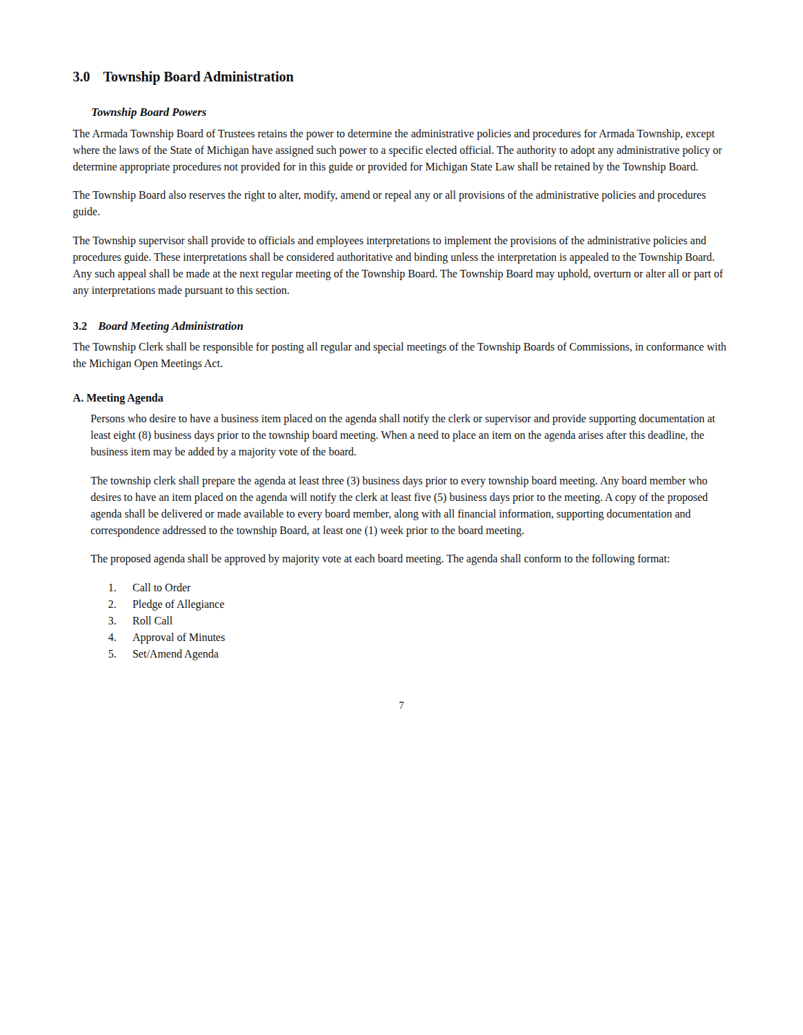3.0 Township Board Administration
Township Board Powers
The Armada Township Board of Trustees retains the power to determine the administrative policies and procedures for Armada Township, except where the laws of the State of Michigan have assigned such power to a specific elected official. The authority to adopt any administrative policy or determine appropriate procedures not provided for in this guide or provided for Michigan State Law shall be retained by the Township Board.
The Township Board also reserves the right to alter, modify, amend or repeal any or all provisions of the administrative policies and procedures guide.
The Township supervisor shall provide to officials and employees interpretations to implement the provisions of the administrative policies and procedures guide. These interpretations shall be considered authoritative and binding unless the interpretation is appealed to the Township Board. Any such appeal shall be made at the next regular meeting of the Township Board. The Township Board may uphold, overturn or alter all or part of any interpretations made pursuant to this section.
3.2 Board Meeting Administration
The Township Clerk shall be responsible for posting all regular and special meetings of the Township Boards of Commissions, in conformance with the Michigan Open Meetings Act.
A. Meeting Agenda
Persons who desire to have a business item placed on the agenda shall notify the clerk or supervisor and provide supporting documentation at least eight (8) business days prior to the township board meeting. When a need to place an item on the agenda arises after this deadline, the business item may be added by a majority vote of the board.
The township clerk shall prepare the agenda at least three (3) business days prior to every township board meeting. Any board member who desires to have an item placed on the agenda will notify the clerk at least five (5) business days prior to the meeting. A copy of the proposed agenda shall be delivered or made available to every board member, along with all financial information, supporting documentation and correspondence addressed to the township Board, at least one (1) week prior to the board meeting.
The proposed agenda shall be approved by majority vote at each board meeting. The agenda shall conform to the following format:
1. Call to Order
2. Pledge of Allegiance
3. Roll Call
4. Approval of Minutes
5. Set/Amend Agenda
7